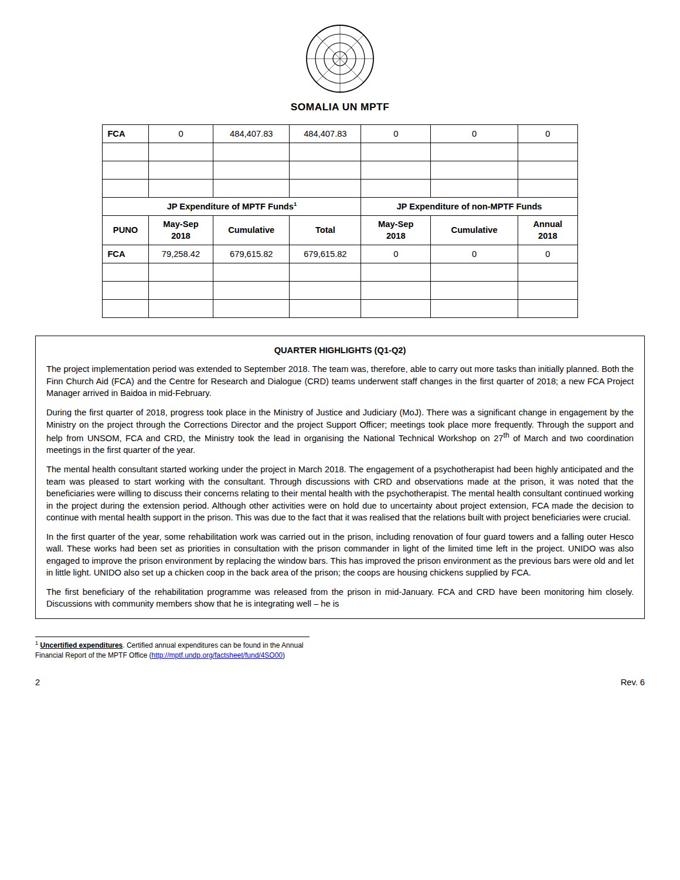SOMALIA UN MPTF
| FCA | 0 | 484,407.83 | 484,407.83 | 0 | 0 | 0 |
| JP Expenditure of MPTF Funds 1 | JP Expenditure of non-MPTF Funds |
| PUNO | May-Sep 2018 | Cumulative | Total | May-Sep 2018 | Cumulative | Annual 2018 |
| FCA | 79,258.42 | 679,615.82 | 679,615.82 | 0 | 0 | 0 |
QUARTER HIGHLIGHTS (Q1-Q2)
The project implementation period was extended to September 2018. The team was, therefore, able to carry out more tasks than initially planned. Both the Finn Church Aid (FCA) and the Centre for Research and Dialogue (CRD) teams underwent staff changes in the first quarter of 2018; a new FCA Project Manager arrived in Baidoa in mid-February.
During the first quarter of 2018, progress took place in the Ministry of Justice and Judiciary (MoJ). There was a significant change in engagement by the Ministry on the project through the Corrections Director and the project Support Officer; meetings took place more frequently. Through the support and help from UNSOM, FCA and CRD, the Ministry took the lead in organising the National Technical Workshop on 27th of March and two coordination meetings in the first quarter of the year.
The mental health consultant started working under the project in March 2018. The engagement of a psychotherapist had been highly anticipated and the team was pleased to start working with the consultant. Through discussions with CRD and observations made at the prison, it was noted that the beneficiaries were willing to discuss their concerns relating to their mental health with the psychotherapist. The mental health consultant continued working in the project during the extension period. Although other activities were on hold due to uncertainty about project extension, FCA made the decision to continue with mental health support in the prison. This was due to the fact that it was realised that the relations built with project beneficiaries were crucial.
In the first quarter of the year, some rehabilitation work was carried out in the prison, including renovation of four guard towers and a falling outer Hesco wall. These works had been set as priorities in consultation with the prison commander in light of the limited time left in the project. UNIDO was also engaged to improve the prison environment by replacing the window bars. This has improved the prison environment as the previous bars were old and let in little light. UNIDO also set up a chicken coop in the back area of the prison; the coops are housing chickens supplied by FCA.
The first beneficiary of the rehabilitation programme was released from the prison in mid-January. FCA and CRD have been monitoring him closely. Discussions with community members show that he is integrating well – he is
1 Uncertified expenditures. Certified annual expenditures can be found in the Annual Financial Report of the MPTF Office (http://mptf.undp.org/factsheet/fund/4SO00)
2 Rev. 6